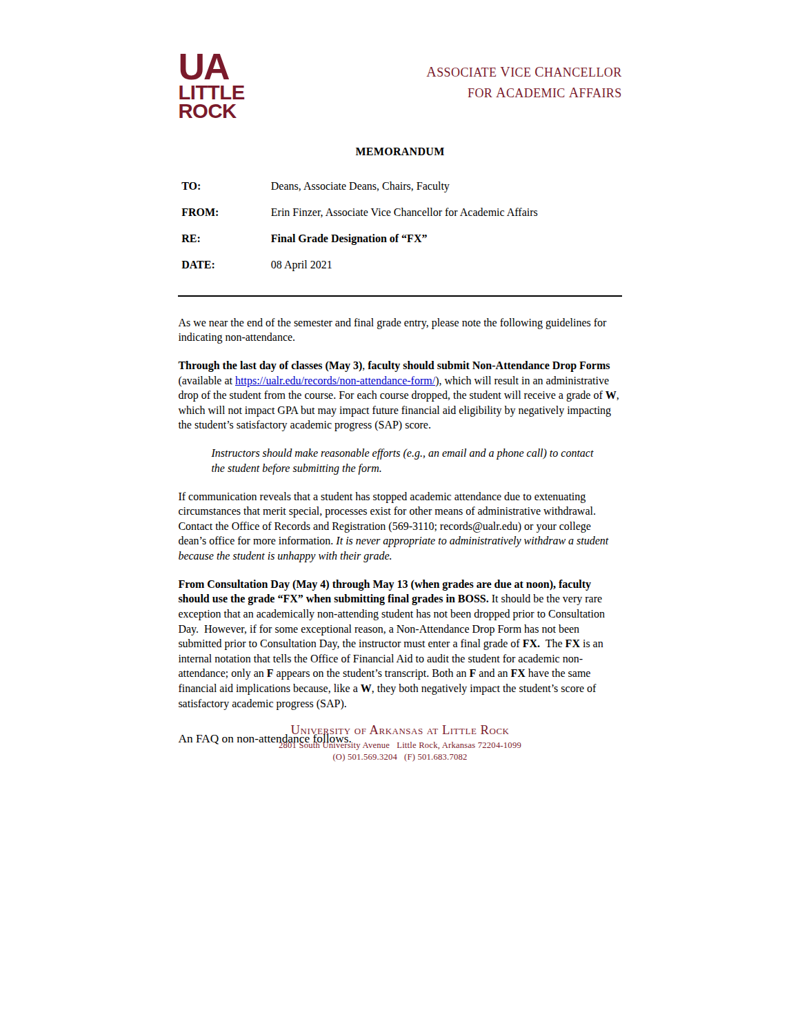UA LITTLE ROCK
ASSOCIATE VICE CHANCELLOR FOR ACADEMIC AFFAIRS
MEMORANDUM
| TO: | Deans, Associate Deans, Chairs, Faculty |
| FROM: | Erin Finzer, Associate Vice Chancellor for Academic Affairs |
| RE: | Final Grade Designation of “FX” |
| DATE: | 08 April 2021 |
As we near the end of the semester and final grade entry, please note the following guidelines for indicating non-attendance.
Through the last day of classes (May 3), faculty should submit Non-Attendance Drop Forms (available at https://ualr.edu/records/non-attendance-form/), which will result in an administrative drop of the student from the course. For each course dropped, the student will receive a grade of W, which will not impact GPA but may impact future financial aid eligibility by negatively impacting the student’s satisfactory academic progress (SAP) score.
Instructors should make reasonable efforts (e.g., an email and a phone call) to contact the student before submitting the form.
If communication reveals that a student has stopped academic attendance due to extenuating circumstances that merit special, processes exist for other means of administrative withdrawal. Contact the Office of Records and Registration (569-3110; records@ualr.edu) or your college dean’s office for more information. It is never appropriate to administratively withdraw a student because the student is unhappy with their grade.
From Consultation Day (May 4) through May 13 (when grades are due at noon), faculty should use the grade “FX” when submitting final grades in BOSS. It should be the very rare exception that an academically non-attending student has not been dropped prior to Consultation Day. However, if for some exceptional reason, a Non-Attendance Drop Form has not been submitted prior to Consultation Day, the instructor must enter a final grade of FX. The FX is an internal notation that tells the Office of Financial Aid to audit the student for academic non-attendance; only an F appears on the student’s transcript. Both an F and an FX have the same financial aid implications because, like a W, they both negatively impact the student’s score of satisfactory academic progress (SAP).
An FAQ on non-attendance follows.
University of Arkansas at Little Rock 2801 South University Avenue Little Rock, Arkansas 72204-1099 (O) 501.569.3204 (F) 501.683.7082